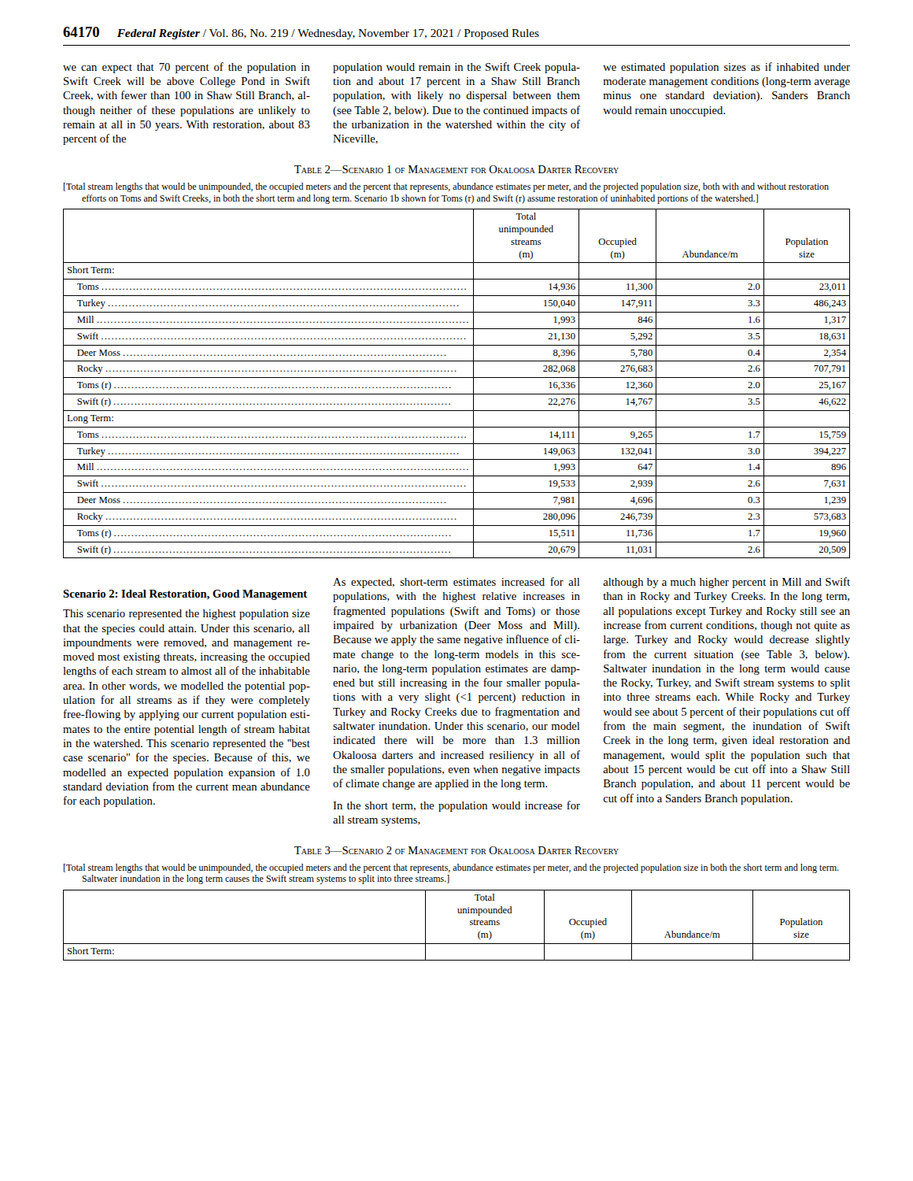64170 Federal Register / Vol. 86, No. 219 / Wednesday, November 17, 2021 / Proposed Rules
we can expect that 70 percent of the population in Swift Creek will be above College Pond in Swift Creek, with fewer than 100 in Shaw Still Branch, although neither of these populations are unlikely to remain at all in 50 years. With restoration, about 83 percent of the
population would remain in the Swift Creek population and about 17 percent in a Shaw Still Branch population, with likely no dispersal between them (see Table 2, below). Due to the continued impacts of the urbanization in the watershed within the city of Niceville,
we estimated population sizes as if inhabited under moderate management conditions (long-term average minus one standard deviation). Sanders Branch would remain unoccupied.
Table 2—Scenario 1 of Management for Okaloosa Darter Recovery
[Total stream lengths that would be unimpounded, the occupied meters and the percent that represents, abundance estimates per meter, and the projected population size, both with and without restoration efforts on Toms and Swift Creeks, in both the short term and long term. Scenario 1b shown for Toms (r) and Swift (r) assume restoration of uninhabited portions of the watershed.]
| | Total unimpounded streams (m) | Occupied (m) | Abundance/m | Population size |
| --- | --- | --- | --- | --- |
| Short Term: | | | | |
| Toms ......................................................................................................... | 14,936 | 11,300 | 2.0 | 23,011 |
| Turkey ..................................................................................................... | 150,040 | 147,911 | 3.3 | 486,243 |
| Mill ........................................................................................................... | 1,993 | 846 | 1.6 | 1,317 |
| Swift ......................................................................................................... | 21,130 | 5,292 | 3.5 | 18,631 |
| Deer Moss ............................................................................................. | 8,396 | 5,780 | 0.4 | 2,354 |
| Rocky ..................................................................................................... | 282,068 | 276,683 | 2.6 | 707,791 |
| Toms (r) ................................................................................................. | 16,336 | 12,360 | 2.0 | 25,167 |
| Swift (r) ................................................................................................. | 22,276 | 14,767 | 3.5 | 46,622 |
| Long Term: | | | | |
| Toms ......................................................................................................... | 14,111 | 9,265 | 1.7 | 15,759 |
| Turkey ..................................................................................................... | 149,063 | 132,041 | 3.0 | 394,227 |
| Mill ........................................................................................................... | 1,993 | 647 | 1.4 | 896 |
| Swift ......................................................................................................... | 19,533 | 2,939 | 2.6 | 7,631 |
| Deer Moss ............................................................................................. | 7,981 | 4,696 | 0.3 | 1,239 |
| Rocky ..................................................................................................... | 280,096 | 246,739 | 2.3 | 573,683 |
| Toms (r) ................................................................................................. | 15,511 | 11,736 | 1.7 | 19,960 |
| Swift (r) ................................................................................................. | 20,679 | 11,031 | 2.6 | 20,509 |
Scenario 2: Ideal Restoration, Good Management
This scenario represented the highest population size that the species could attain. Under this scenario, all impoundments were removed, and management removed most existing threats, increasing the occupied lengths of each stream to almost all of the inhabitable area. In other words, we modelled the potential population for all streams as if they were completely free-flowing by applying our current population estimates to the entire potential length of stream habitat in the watershed. This scenario represented the ''best case scenario'' for the species. Because of this, we modelled an expected population expansion of 1.0 standard deviation from the current mean abundance for each population.
As expected, short-term estimates increased for all populations, with the highest relative increases in fragmented populations (Swift and Toms) or those impaired by urbanization (Deer Moss and Mill). Because we apply the same negative influence of climate change to the long-term models in this scenario, the long-term population estimates are dampened but still increasing in the four smaller populations with a very slight (<1 percent) reduction in Turkey and Rocky Creeks due to fragmentation and saltwater inundation. Under this scenario, our model indicated there will be more than 1.3 million Okaloosa darters and increased resiliency in all of the smaller populations, even when negative impacts of climate change are applied in the long term.
In the short term, the population would increase for all stream systems,
although by a much higher percent in Mill and Swift than in Rocky and Turkey Creeks. In the long term, all populations except Turkey and Rocky still see an increase from current conditions, though not quite as large. Turkey and Rocky would decrease slightly from the current situation (see Table 3, below). Saltwater inundation in the long term would cause the Rocky, Turkey, and Swift stream systems to split into three streams each. While Rocky and Turkey would see about 5 percent of their populations cut off from the main segment, the inundation of Swift Creek in the long term, given ideal restoration and management, would split the population such that about 15 percent would be cut off into a Shaw Still Branch population, and about 11 percent would be cut off into a Sanders Branch population.
Table 3—Scenario 2 of Management for Okaloosa Darter Recovery
[Total stream lengths that would be unimpounded, the occupied meters and the percent that represents, abundance estimates per meter, and the projected population size in both the short term and long term. Saltwater inundation in the long term causes the Swift stream systems to split into three streams.]
| | Total unimpounded streams (m) | Occupied (m) | Abundance/m | Population size |
| --- | --- | --- | --- | --- |
| Short Term: | | | | |